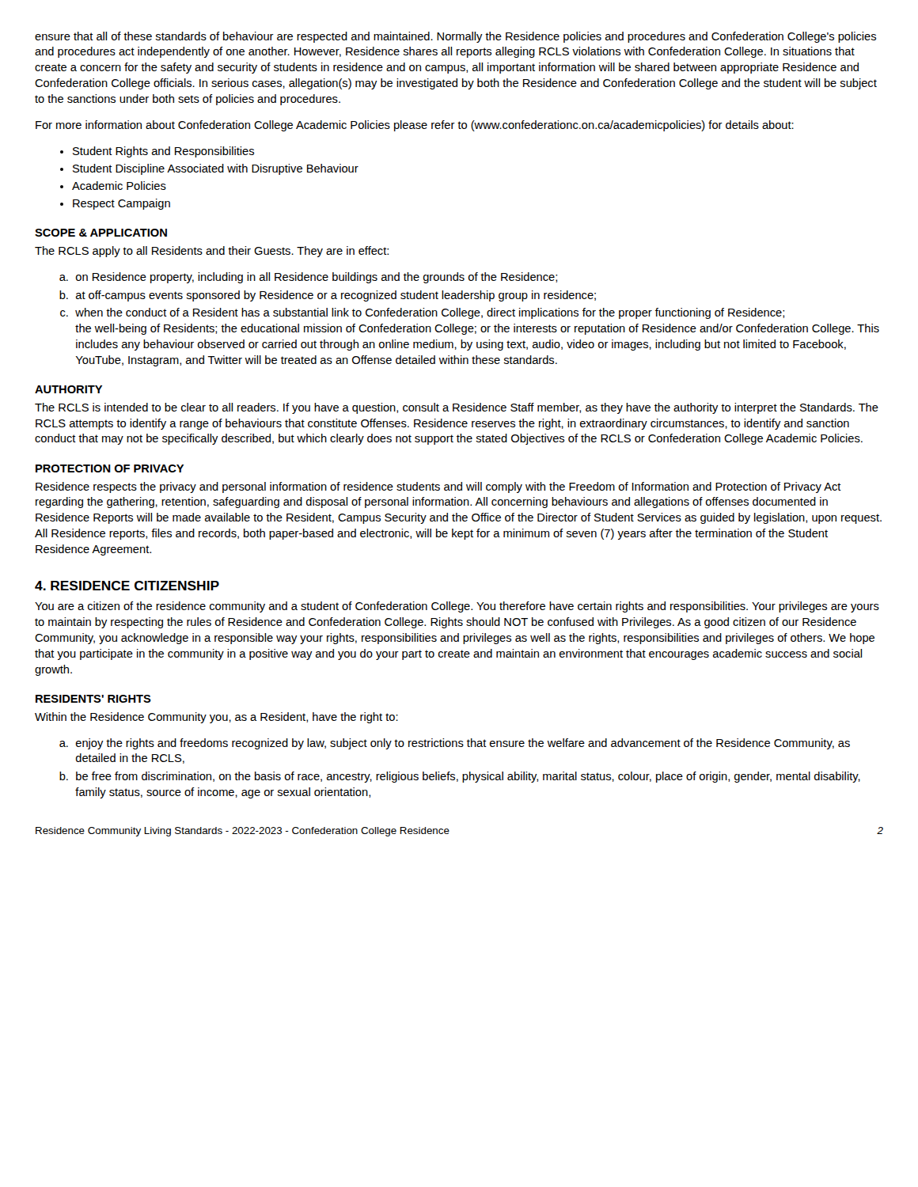ensure that all of these standards of behaviour are respected and maintained. Normally the Residence policies and procedures and Confederation College's policies and procedures act independently of one another. However, Residence shares all reports alleging RCLS violations with Confederation College. In situations that create a concern for the safety and security of students in residence and on campus, all important information will be shared between appropriate Residence and Confederation College officials. In serious cases, allegation(s) may be investigated by both the Residence and Confederation College and the student will be subject to the sanctions under both sets of policies and procedures.
For more information about Confederation College Academic Policies please refer to (www.confederationc.on.ca/academicpolicies) for details about:
Student Rights and Responsibilities
Student Discipline Associated with Disruptive Behaviour
Academic Policies
Respect Campaign
SCOPE & APPLICATION
The RCLS apply to all Residents and their Guests. They are in effect:
on Residence property, including in all Residence buildings and the grounds of the Residence;
at off-campus events sponsored by Residence or a recognized student leadership group in residence;
when the conduct of a Resident has a substantial link to Confederation College, direct implications for the proper functioning of Residence;
the well-being of Residents; the educational mission of Confederation College; or the interests or reputation of Residence and/or Confederation College. This includes any behaviour observed or carried out through an online medium, by using text, audio, video or images, including but not limited to Facebook, YouTube, Instagram, and Twitter will be treated as an Offense detailed within these standards.
AUTHORITY
The RCLS is intended to be clear to all readers. If you have a question, consult a Residence Staff member, as they have the authority to interpret the Standards. The RCLS attempts to identify a range of behaviours that constitute Offenses. Residence reserves the right, in extraordinary circumstances, to identify and sanction conduct that may not be specifically described, but which clearly does not support the stated Objectives of the RCLS or Confederation College Academic Policies.
PROTECTION OF PRIVACY
Residence respects the privacy and personal information of residence students and will comply with the Freedom of Information and Protection of Privacy Act regarding the gathering, retention, safeguarding and disposal of personal information. All concerning behaviours and allegations of offenses documented in Residence Reports will be made available to the Resident, Campus Security and the Office of the Director of Student Services as guided by legislation, upon request. All Residence reports, files and records, both paper-based and electronic, will be kept for a minimum of seven (7) years after the termination of the Student Residence Agreement.
4. RESIDENCE CITIZENSHIP
You are a citizen of the residence community and a student of Confederation College. You therefore have certain rights and responsibilities. Your privileges are yours to maintain by respecting the rules of Residence and Confederation College. Rights should NOT be confused with Privileges. As a good citizen of our Residence Community, you acknowledge in a responsible way your rights, responsibilities and privileges as well as the rights, responsibilities and privileges of others. We hope that you participate in the community in a positive way and you do your part to create and maintain an environment that encourages academic success and social growth.
RESIDENTS' RIGHTS
Within the Residence Community you, as a Resident, have the right to:
enjoy the rights and freedoms recognized by law, subject only to restrictions that ensure the welfare and advancement of the Residence Community, as detailed in the RCLS,
be free from discrimination, on the basis of race, ancestry, religious beliefs, physical ability, marital status, colour, place of origin, gender, mental disability, family status, source of income, age or sexual orientation,
Residence Community Living Standards - 2022-2023 - Confederation College Residence 2